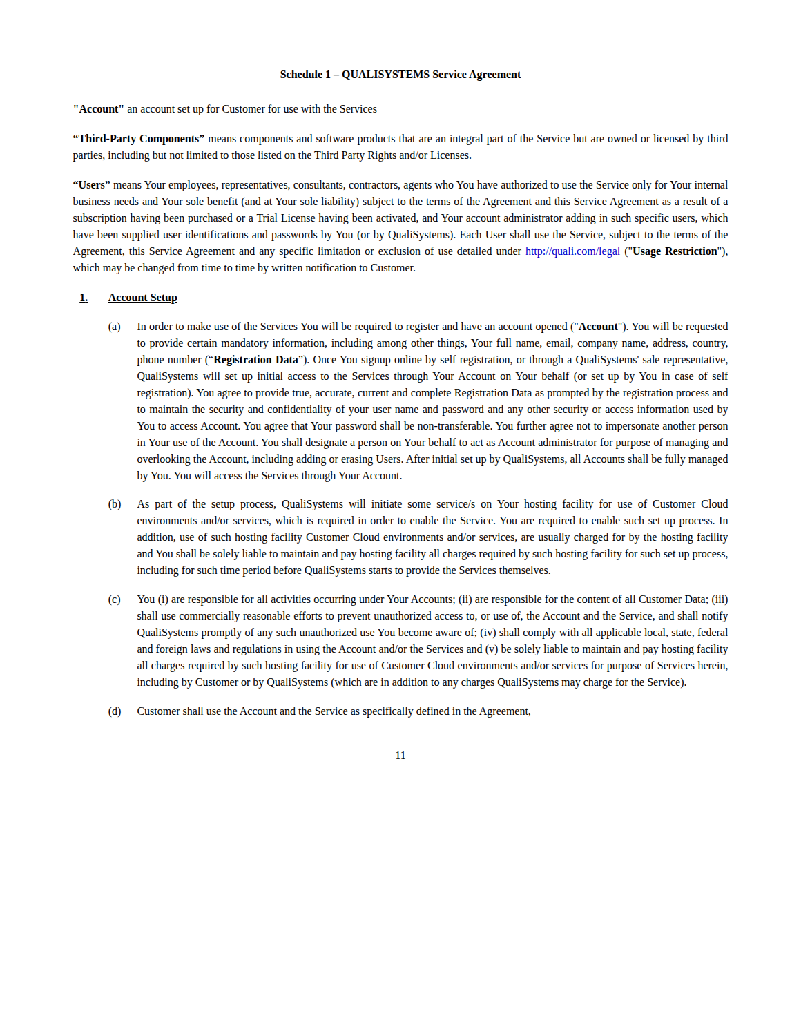Schedule 1 – QUALISYSTEMS Service Agreement
"Account" an account set up for Customer for use with the Services
“Third-Party Components” means components and software products that are an integral part of the Service but are owned or licensed by third parties, including but not limited to those listed on the Third Party Rights and/or Licenses.
“Users” means Your employees, representatives, consultants, contractors, agents who You have authorized to use the Service only for Your internal business needs and Your sole benefit (and at Your sole liability) subject to the terms of the Agreement and this Service Agreement as a result of a subscription having been purchased or a Trial License having been activated, and Your account administrator adding in such specific users, which have been supplied user identifications and passwords by You (or by QualiSystems). Each User shall use the Service, subject to the terms of the Agreement, this Service Agreement and any specific limitation or exclusion of use detailed under http://quali.com/legal ("Usage Restriction"), which may be changed from time to time by written notification to Customer.
Account Setup
In order to make use of the Services You will be required to register and have an account opened ("Account"). You will be requested to provide certain mandatory information, including among other things, Your full name, email, company name, address, country, phone number (“Registration Data”). Once You signup online by self registration, or through a QualiSystems' sale representative, QualiSystems will set up initial access to the Services through Your Account on Your behalf (or set up by You in case of self registration). You agree to provide true, accurate, current and complete Registration Data as prompted by the registration process and to maintain the security and confidentiality of your user name and password and any other security or access information used by You to access Account. You agree that Your password shall be non-transferable. You further agree not to impersonate another person in Your use of the Account. You shall designate a person on Your behalf to act as Account administrator for purpose of managing and overlooking the Account, including adding or erasing Users. After initial set up by QualiSystems, all Accounts shall be fully managed by You. You will access the Services through Your Account.
As part of the setup process, QualiSystems will initiate some service/s on Your hosting facility for use of Customer Cloud environments and/or services, which is required in order to enable the Service. You are required to enable such set up process. In addition, use of such hosting facility Customer Cloud environments and/or services, are usually charged for by the hosting facility and You shall be solely liable to maintain and pay hosting facility all charges required by such hosting facility for such set up process, including for such time period before QualiSystems starts to provide the Services themselves.
You (i) are responsible for all activities occurring under Your Accounts; (ii) are responsible for the content of all Customer Data; (iii) shall use commercially reasonable efforts to prevent unauthorized access to, or use of, the Account and the Service, and shall notify QualiSystems promptly of any such unauthorized use You become aware of; (iv) shall comply with all applicable local, state, federal and foreign laws and regulations in using the Account and/or the Services and (v) be solely liable to maintain and pay hosting facility all charges required by such hosting facility for use of Customer Cloud environments and/or services for purpose of Services herein, including by Customer or by QualiSystems (which are in addition to any charges QualiSystems may charge for the Service).
Customer shall use the Account and the Service as specifically defined in the Agreement,
11